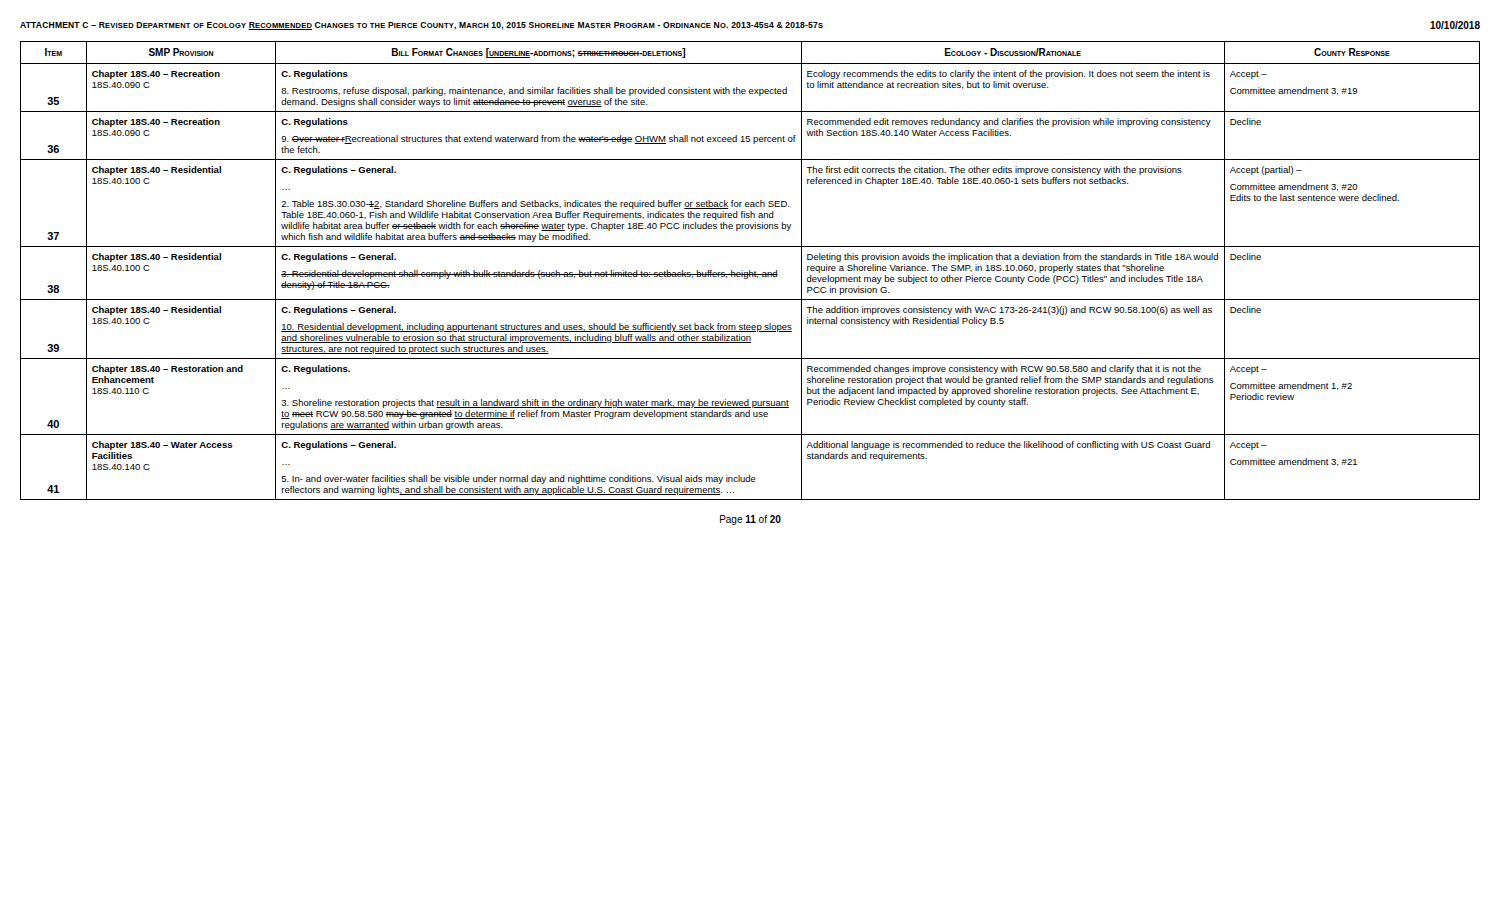ATTACHMENT C – REVISED DEPARTMENT OF ECOLOGY RECOMMENDED CHANGES TO THE PIERCE COUNTY, MARCH 10, 2015 SHORELINE MASTER PROGRAM - ORDINANCE NO. 2013-45S4 & 2018-57S
10/10/2018
| Item | SMP Provision | Bill Format Changes [ underline -additions; strikethrough -deletions] | Ecology - Discussion/Rationale | County Response |
| --- | --- | --- | --- | --- |
| 35 | Chapter 18S.40 – Recreation 18S.40.090 C | C. Regulations 8. Restrooms, refuse disposal, parking, maintenance, and similar facilities shall be provided consistent with the expected demand. Designs shall consider ways to limit attendance to prevent overuse of the site. | Ecology recommends the edits to clarify the intent of the provision. It does not seem the intent is to limit attendance at recreation sites, but to limit overuse. | Accept – Committee amendment 3, #19 |
| 36 | Chapter 18S.40 – Recreation 18S.40.090 C | C. Regulations 9. Over-water r R ecreational structures that extend waterward from the water's edge OHWM shall not exceed 15 percent of the fetch. | Recommended edit removes redundancy and clarifies the provision while improving consistency with Section 18S.40.140 Water Access Facilities. | Decline |
| 37 | Chapter 18S.40 – Residential 18S.40.100 C | C. Regulations – General. … 2. Table 18S.30.030- 1 2 , Standard Shoreline Buffers and Setbacks, indicates the required buffer or setback for each SED. Table 18E.40.060-1, Fish and Wildlife Habitat Conservation Area Buffer Requirements, indicates the required fish and wildlife habitat area buffer or setback width for each shoreline water type. Chapter 18E.40 PCC includes the provisions by which fish and wildlife habitat area buffers and setbacks may be modified. | The first edit corrects the citation. The other edits improve consistency with the provisions referenced in Chapter 18E.40. Table 18E.40.060-1 sets buffers not setbacks. | Accept (partial) – Committee amendment 3, #20 Edits to the last sentence were declined. |
| 38 | Chapter 18S.40 – Residential 18S.40.100 C | C. Regulations – General. 3. Residential development shall comply with bulk standards (such as, but not limited to: setbacks, buffers, height, and density) of Title 18A PCC. | Deleting this provision avoids the implication that a deviation from the standards in Title 18A would require a Shoreline Variance. The SMP, in 18S.10.060, properly states that "shoreline development may be subject to other Pierce County Code (PCC) Titles" and includes Title 18A PCC in provision G. | Decline |
| 39 | Chapter 18S.40 – Residential 18S.40.100 C | C. Regulations – General. 10. Residential development, including appurtenant structures and uses, should be sufficiently set back from steep slopes and shorelines vulnerable to erosion so that structural improvements, including bluff walls and other stabilization structures, are not required to protect such structures and uses. | The addition improves consistency with WAC 173-26-241(3)(j) and RCW 90.58.100(6) as well as internal consistency with Residential Policy B.5 | Decline |
| 40 | Chapter 18S.40 – Restoration and Enhancement 18S.40.110 C | C. Regulations. … 3. Shoreline restoration projects that result in a landward shift in the ordinary high water mark, may be reviewed pursuant to meet RCW 90.58.580 may be granted to determine if relief from Master Program development standards and use regulations are warranted within urban growth areas. | Recommended changes improve consistency with RCW 90.58.580 and clarify that it is not the shoreline restoration project that would be granted relief from the SMP standards and regulations but the adjacent land impacted by approved shoreline restoration projects. See Attachment E, Periodic Review Checklist completed by county staff. | Accept – Committee amendment 1, #2 Periodic review |
| 41 | Chapter 18S.40 – Water Access Facilities 18S.40.140 C | C. Regulations – General. … 5. In- and over-water facilities shall be visible under normal day and nighttime conditions. Visual aids may include reflectors and warning lights , and shall be consistent with any applicable U.S. Coast Guard requirements . … | Additional language is recommended to reduce the likelihood of conflicting with US Coast Guard standards and requirements. | Accept – Committee amendment 3, #21 |
Page 11 of 20